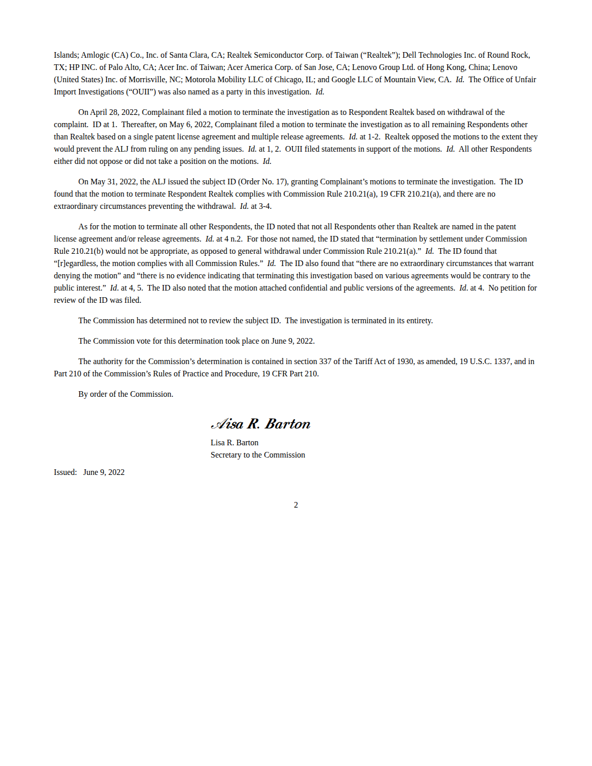Islands; Amlogic (CA) Co., Inc. of Santa Clara, CA; Realtek Semiconductor Corp. of Taiwan (“Realtek”); Dell Technologies Inc. of Round Rock, TX; HP INC. of Palo Alto, CA; Acer Inc. of Taiwan; Acer America Corp. of San Jose, CA; Lenovo Group Ltd. of Hong Kong, China; Lenovo (United States) Inc. of Morrisville, NC; Motorola Mobility LLC of Chicago, IL; and Google LLC of Mountain View, CA. Id. The Office of Unfair Import Investigations (“OUII”) was also named as a party in this investigation. Id.
On April 28, 2022, Complainant filed a motion to terminate the investigation as to Respondent Realtek based on withdrawal of the complaint. ID at 1. Thereafter, on May 6, 2022, Complainant filed a motion to terminate the investigation as to all remaining Respondents other than Realtek based on a single patent license agreement and multiple release agreements. Id. at 1-2. Realtek opposed the motions to the extent they would prevent the ALJ from ruling on any pending issues. Id. at 1, 2. OUII filed statements in support of the motions. Id. All other Respondents either did not oppose or did not take a position on the motions. Id.
On May 31, 2022, the ALJ issued the subject ID (Order No. 17), granting Complainant’s motions to terminate the investigation. The ID found that the motion to terminate Respondent Realtek complies with Commission Rule 210.21(a), 19 CFR 210.21(a), and there are no extraordinary circumstances preventing the withdrawal. Id. at 3-4.
As for the motion to terminate all other Respondents, the ID noted that not all Respondents other than Realtek are named in the patent license agreement and/or release agreements. Id. at 4 n.2. For those not named, the ID stated that “termination by settlement under Commission Rule 210.21(b) would not be appropriate, as opposed to general withdrawal under Commission Rule 210.21(a).” Id. The ID found that “[r]egardless, the motion complies with all Commission Rules.” Id. The ID also found that “there are no extraordinary circumstances that warrant denying the motion” and “there is no evidence indicating that terminating this investigation based on various agreements would be contrary to the public interest.” Id. at 4, 5. The ID also noted that the motion attached confidential and public versions of the agreements. Id. at 4. No petition for review of the ID was filed.
The Commission has determined not to review the subject ID. The investigation is terminated in its entirety.
The Commission vote for this determination took place on June 9, 2022.
The authority for the Commission’s determination is contained in section 337 of the Tariff Act of 1930, as amended, 19 U.S.C. 1337, and in Part 210 of the Commission’s Rules of Practice and Procedure, 19 CFR Part 210.
By order of the Commission.
𝒜𝒊𝒔𝒂 𝑹. 𝑩𝒂𝒓𝒕𝒐𝒏
Lisa R. Barton
Secretary to the Commission
Issued: June 9, 2022
2